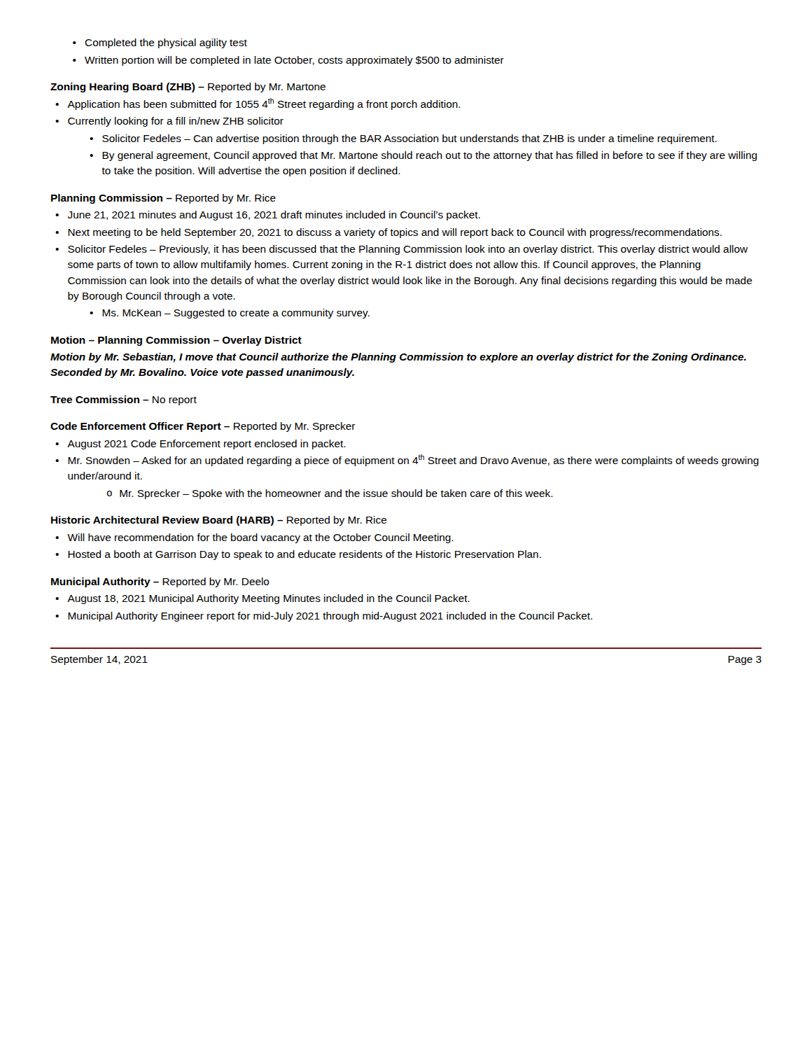Completed the physical agility test
Written portion will be completed in late October, costs approximately $500 to administer
Zoning Hearing Board (ZHB) – Reported by Mr. Martone
Application has been submitted for 1055 4th Street regarding a front porch addition.
Currently looking for a fill in/new ZHB solicitor
Solicitor Fedeles – Can advertise position through the BAR Association but understands that ZHB is under a timeline requirement.
By general agreement, Council approved that Mr. Martone should reach out to the attorney that has filled in before to see if they are willing to take the position. Will advertise the open position if declined.
Planning Commission – Reported by Mr. Rice
June 21, 2021 minutes and August 16, 2021 draft minutes included in Council’s packet.
Next meeting to be held September 20, 2021 to discuss a variety of topics and will report back to Council with progress/recommendations.
Solicitor Fedeles – Previously, it has been discussed that the Planning Commission look into an overlay district. This overlay district would allow some parts of town to allow multifamily homes. Current zoning in the R-1 district does not allow this. If Council approves, the Planning Commission can look into the details of what the overlay district would look like in the Borough. Any final decisions regarding this would be made by Borough Council through a vote.
Ms. McKean – Suggested to create a community survey.
Motion – Planning Commission – Overlay District
Motion by Mr. Sebastian, I move that Council authorize the Planning Commission to explore an overlay district for the Zoning Ordinance. Seconded by Mr. Bovalino. Voice vote passed unanimously.
Tree Commission – No report
Code Enforcement Officer Report – Reported by Mr. Sprecker
August 2021 Code Enforcement report enclosed in packet.
Mr. Snowden – Asked for an updated regarding a piece of equipment on 4th Street and Dravo Avenue, as there were complaints of weeds growing under/around it.
Mr. Sprecker – Spoke with the homeowner and the issue should be taken care of this week.
Historic Architectural Review Board (HARB) – Reported by Mr. Rice
Will have recommendation for the board vacancy at the October Council Meeting.
Hosted a booth at Garrison Day to speak to and educate residents of the Historic Preservation Plan.
Municipal Authority – Reported by Mr. Deelo
August 18, 2021 Municipal Authority Meeting Minutes included in the Council Packet.
Municipal Authority Engineer report for mid-July 2021 through mid-August 2021 included in the Council Packet.
September 14, 2021 Page 3